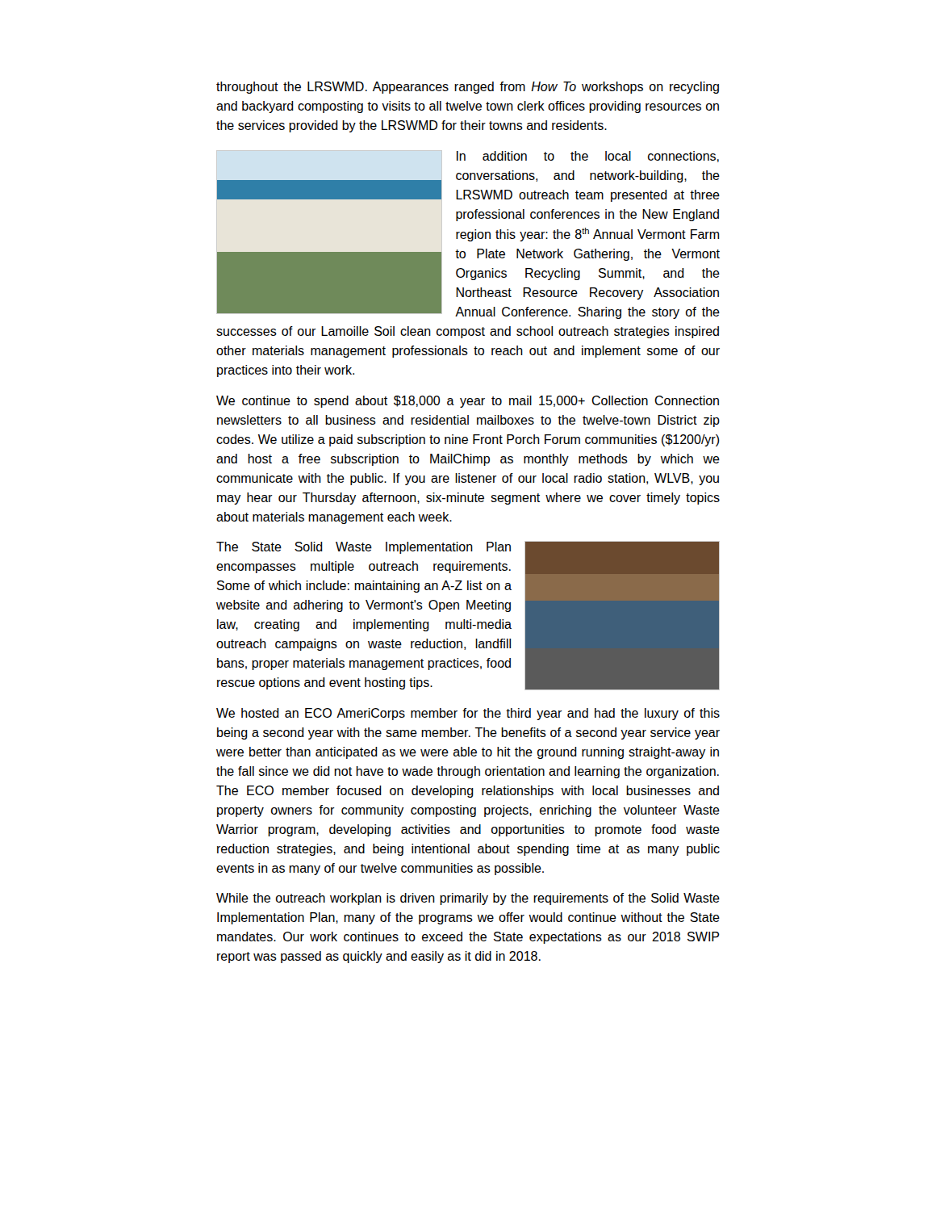throughout the LRSWMD. Appearances ranged from How To workshops on recycling and backyard composting to visits to all twelve town clerk offices providing resources on the services provided by the LRSWMD for their towns and residents.
In addition to the local connections, conversations, and network-building, the LRSWMD outreach team presented at three professional conferences in the New England region this year: the 8th Annual Vermont Farm to Plate Network Gathering, the Vermont Organics Recycling Summit, and the Northeast Resource Recovery Association Annual Conference. Sharing the story of the successes of our Lamoille Soil clean compost and school outreach strategies inspired other materials management professionals to reach out and implement some of our practices into their work.
We continue to spend about $18,000 a year to mail 15,000+ Collection Connection newsletters to all business and residential mailboxes to the twelve-town District zip codes. We utilize a paid subscription to nine Front Porch Forum communities ($1200/yr) and host a free subscription to MailChimp as monthly methods by which we communicate with the public. If you are listener of our local radio station, WLVB, you may hear our Thursday afternoon, six-minute segment where we cover timely topics about materials management each week.
The State Solid Waste Implementation Plan encompasses multiple outreach requirements. Some of which include: maintaining an A-Z list on a website and adhering to Vermont's Open Meeting law, creating and implementing multi-media outreach campaigns on waste reduction, landfill bans, proper materials management practices, food rescue options and event hosting tips.
We hosted an ECO AmeriCorps member for the third year and had the luxury of this being a second year with the same member. The benefits of a second year service year were better than anticipated as we were able to hit the ground running straight-away in the fall since we did not have to wade through orientation and learning the organization. The ECO member focused on developing relationships with local businesses and property owners for community composting projects, enriching the volunteer Waste Warrior program, developing activities and opportunities to promote food waste reduction strategies, and being intentional about spending time at as many public events in as many of our twelve communities as possible.
While the outreach workplan is driven primarily by the requirements of the Solid Waste Implementation Plan, many of the programs we offer would continue without the State mandates. Our work continues to exceed the State expectations as our 2018 SWIP report was passed as quickly and easily as it did in 2018.